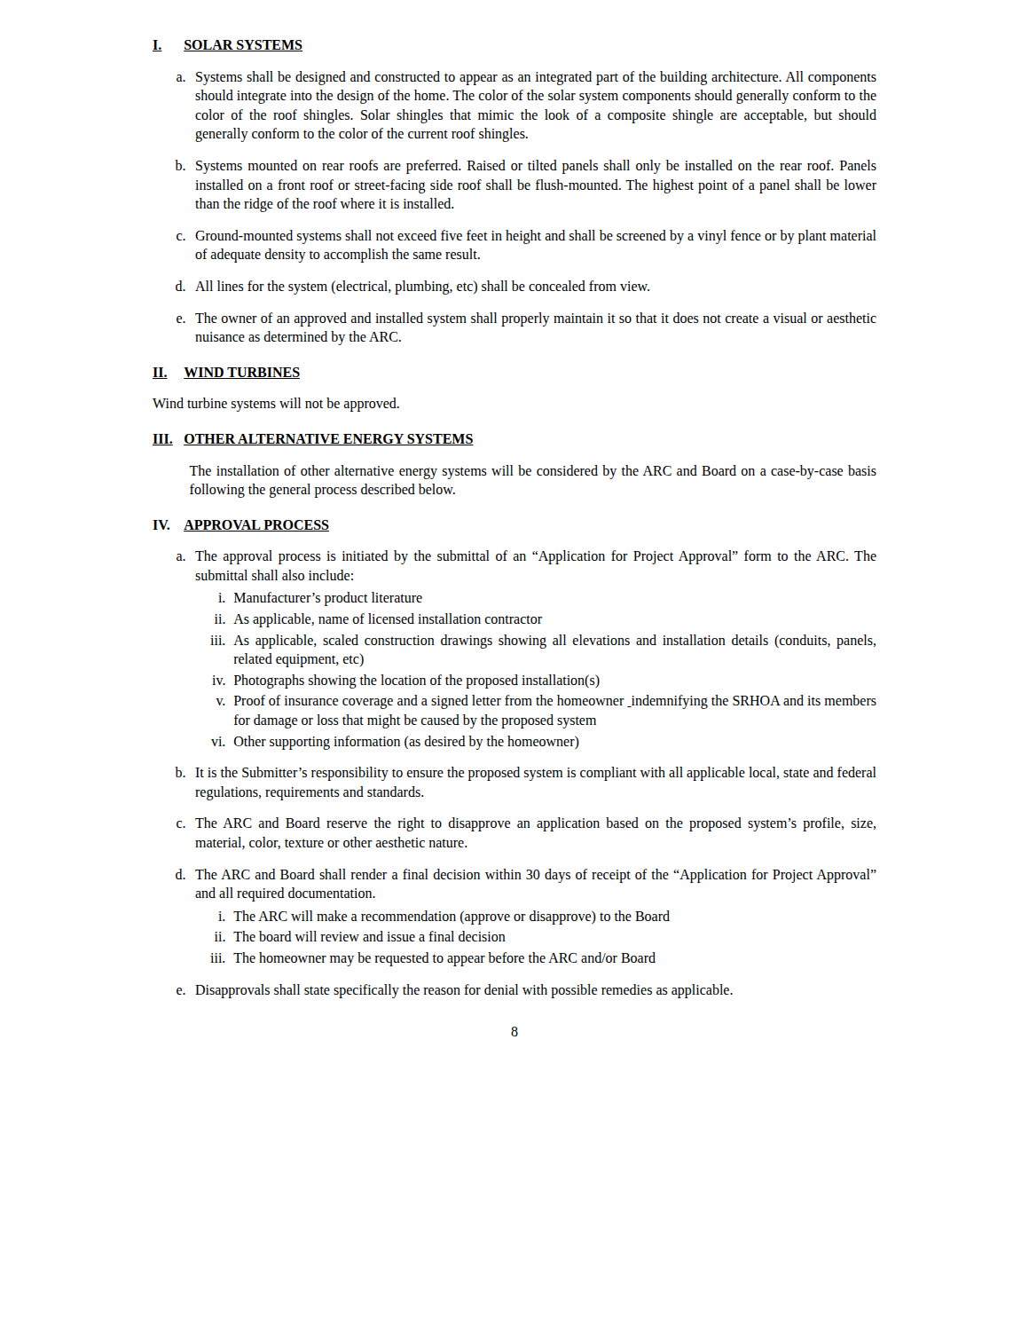I.
SOLAR SYSTEMS
Systems shall be designed and constructed to appear as an integrated part of the building architecture. All components should integrate into the design of the home. The color of the solar system components should generally conform to the color of the roof shingles. Solar shingles that mimic the look of a composite shingle are acceptable, but should generally conform to the color of the current roof shingles.
Systems mounted on rear roofs are preferred. Raised or tilted panels shall only be installed on the rear roof. Panels installed on a front roof or street-facing side roof shall be flush-mounted. The highest point of a panel shall be lower than the ridge of the roof where it is installed.
Ground-mounted systems shall not exceed five feet in height and shall be screened by a vinyl fence or by plant material of adequate density to accomplish the same result.
All lines for the system (electrical, plumbing, etc) shall be concealed from view.
The owner of an approved and installed system shall properly maintain it so that it does not create a visual or aesthetic nuisance as determined by the ARC.
II.
WIND TURBINES
Wind turbine systems will not be approved.
III.
OTHER ALTERNATIVE ENERGY SYSTEMS
The installation of other alternative energy systems will be considered by the ARC and Board on a case-by-case basis following the general process described below.
IV.
APPROVAL PROCESS
The approval process is initiated by the submittal of an “Application for Project Approval” form to the ARC. The submittal shall also include:
Manufacturer’s product literature
As applicable, name of licensed installation contractor
As applicable, scaled construction drawings showing all elevations and installation details (conduits, panels, related equipment, etc)
Photographs showing the location of the proposed installation(s)
Proof of insurance coverage and a signed letter from the homeowner indemnifying the SRHOA and its members for damage or loss that might be caused by the proposed system
Other supporting information (as desired by the homeowner)
It is the Submitter’s responsibility to ensure the proposed system is compliant with all applicable local, state and federal regulations, requirements and standards.
The ARC and Board reserve the right to disapprove an application based on the proposed system’s profile, size, material, color, texture or other aesthetic nature.
The ARC and Board shall render a final decision within 30 days of receipt of the “Application for Project Approval” and all required documentation.
The ARC will make a recommendation (approve or disapprove) to the Board
The board will review and issue a final decision
The homeowner may be requested to appear before the ARC and/or Board
Disapprovals shall state specifically the reason for denial with possible remedies as applicable.
8